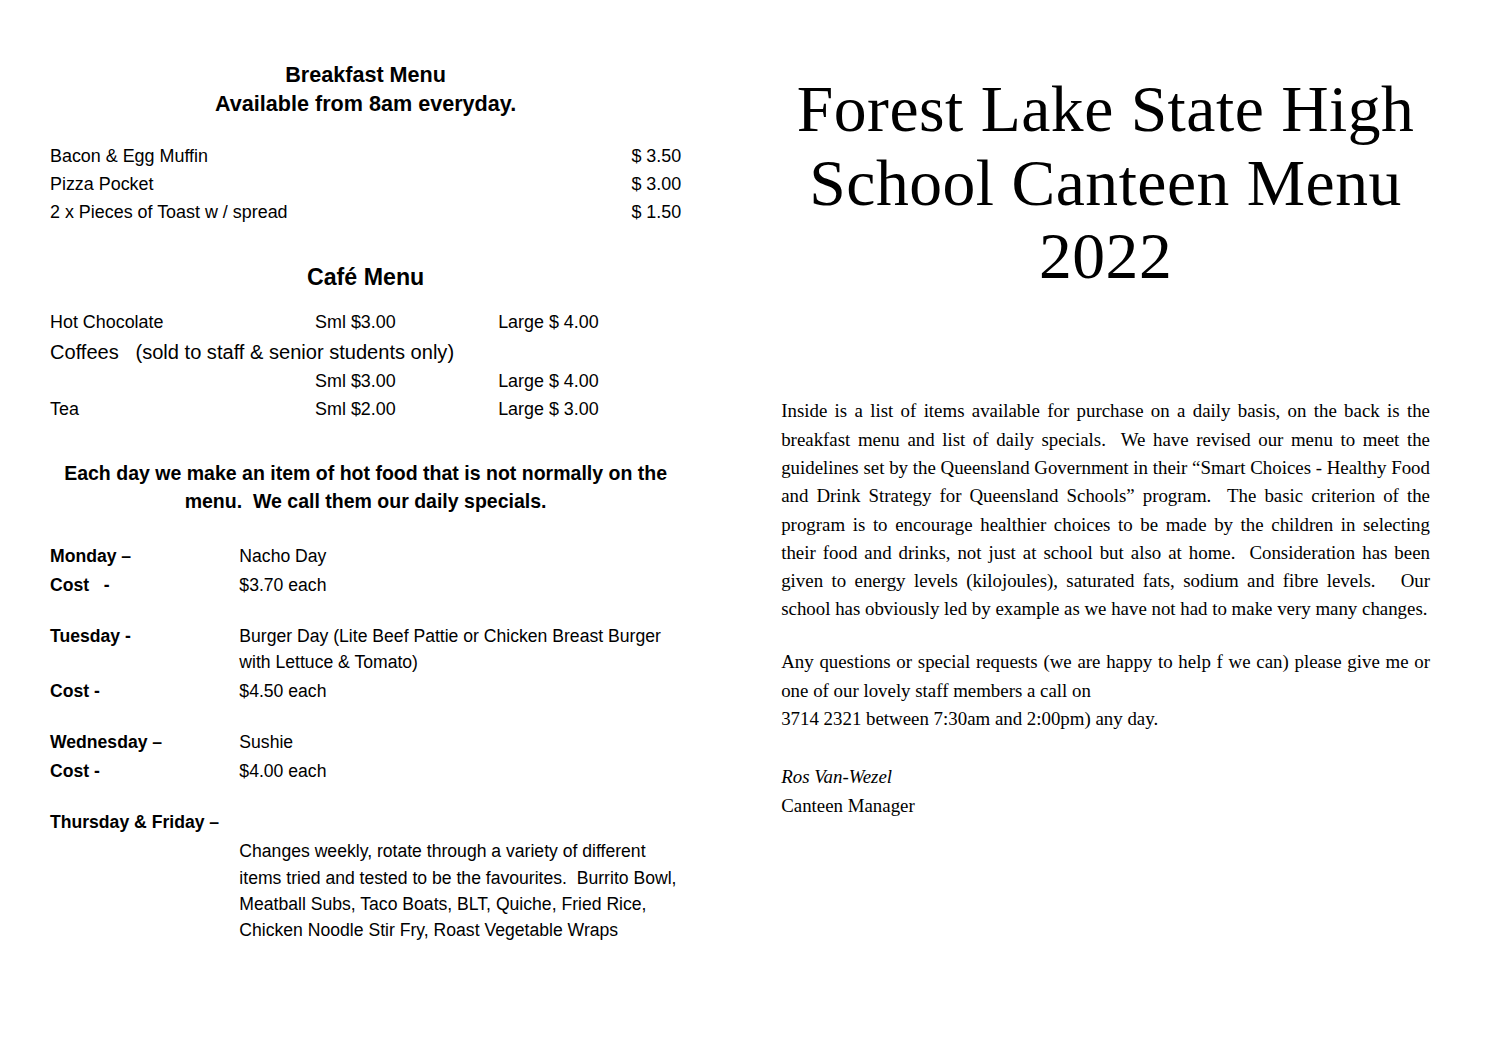Breakfast MenuAvailable from 8am everyday.
Bacon & Egg Muffin$ 3.50
Pizza Pocket$ 3.00
2 x Pieces of Toast w / spread$ 1.50
Café Menu
| Hot Chocolate | Sml $3.00 | Large $ 4.00 |
| Coffees (sold to staff & senior students only) |
| | Sml $3.00 | Large $ 4.00 |
| Tea | Sml $2.00 | Large $ 3.00 |
Each day we make an item of hot food that is not normally on the menu. We call them our daily specials.
| Monday – | Nacho Day |
| Cost - | $3.70 each |
| Tuesday - | Burger Day (Lite Beef Pattie or Chicken Breast Burger with Lettuce & Tomato) |
| Cost - | $4.50 each |
| Wednesday – | Sushie |
| Cost - | $4.00 each |
| Thursday & Friday – |
| | Changes weekly, rotate through a variety of different items tried and tested to be the favourites. Burrito Bowl, Meatball Subs, Taco Boats, BLT, Quiche, Fried Rice, Chicken Noodle Stir Fry, Roast Vegetable Wraps |
Forest Lake State High School Canteen Menu 2022
Inside is a list of items available for purchase on a daily basis, on the back is the breakfast menu and list of daily specials. We have revised our menu to meet the guidelines set by the Queensland Government in their “Smart Choices - Healthy Food and Drink Strategy for Queensland Schools” program. The basic criterion of the program is to encourage healthier choices to be made by the children in selecting their food and drinks, not just at school but also at home. Consideration has been given to energy levels (kilojoules), saturated fats, sodium and fibre levels. Our school has obviously led by example as we have not had to make very many changes.
Any questions or special requests (we are happy to help f we can) please give me or one of our lovely staff members a call on
3714 2321 between 7:30am and 2:00pm) any day.
Ros Van-Wezel
Canteen Manager